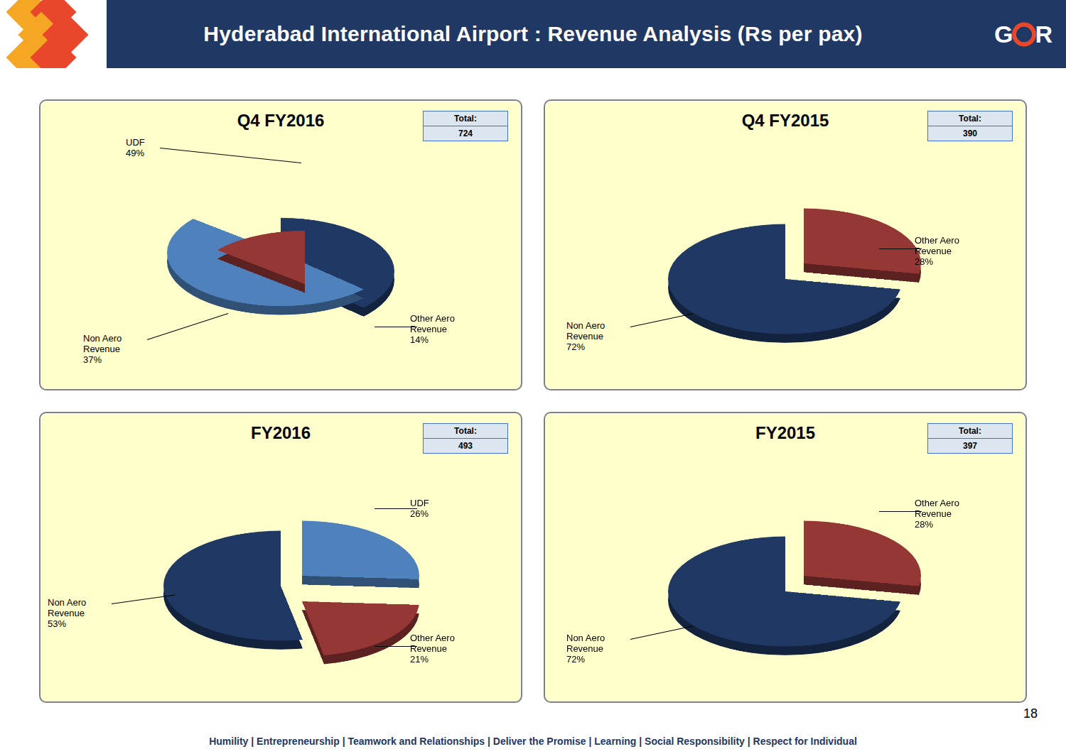Hyderabad International Airport : Revenue Analysis (Rs per pax)
G R
Q4 FY2016
Total:
724
UDF
49%
Non Aero
Revenue
37%
Other Aero
Revenue
14%
Q4 FY2015
Total:
390
Other Aero
Revenue
28%
Non Aero
Revenue
72%
FY2016
Total:
493
UDF
26%
Non Aero
Revenue
53%
Other Aero
Revenue
21%
FY2015
Total:
397
Other Aero
Revenue
28%
Non Aero
Revenue
72%
18
Humility | Entrepreneurship | Teamwork and Relationships | Deliver the Promise | Learning | Social Responsibility | Respect for Individual